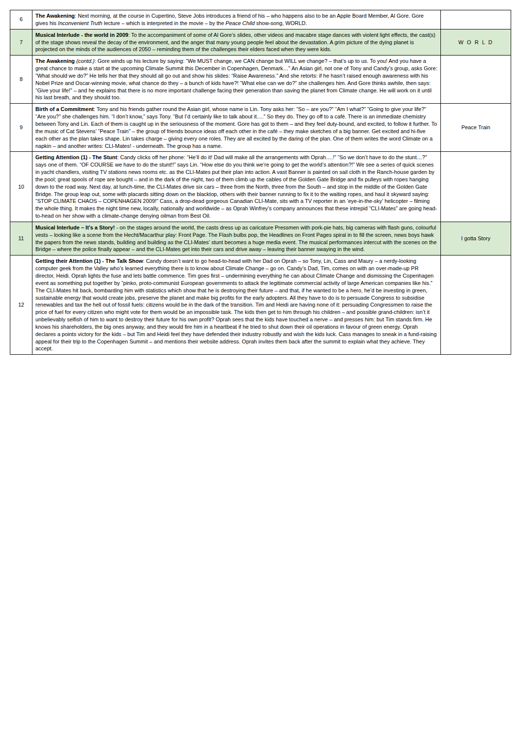| 6 | The Awakening : Next morning, at the course in Cupertino, Steve Jobs introduces a friend of his – who happens also to be an Apple Board Member, Al Gore. Gore gives his Inconvenient Truth lecture – which is interpreted in the movie – by the Peace Child show-song, WORLD. | |
| 7 | Musical Interlude - the world in 2009 : To the accompaniment of some of Al Gore’s slides, other videos and macabre stage dances with violent light effects, the cast(s) of the stage shows reveal the decay of the environment, and the anger that many young people feel about the devastation. A grim picture of the dying planet is projected on the minds of the audiences of 2050 – reminding them of the challenges their elders faced when they were kids. | W O R L D |
| 8 | The Awakening (contd.) : Gore winds up his lecture by saying: “We MUST change, we CAN change but WILL we change? – that’s up to us. To you! And you have a great chance to make a start at the upcoming Climate Summit this December in Copenhagen, Denmark…” An Asian girl, not one of Tony and Candy’s group, asks Gore: “What should we do?” He tells her that they should all go out and show his slides: “Raise Awareness.” And she retorts: if he hasn’t raised enough awareness with his Nobel Prize and Oscar-winning movie, what chance do they – a bunch of kids have?! “What else can we do?” she challenges him. And Gore thinks awhile, then says: “Give your life!” – and he explains that there is no more important challenge facing their generation than saving the planet from Climate change. He will work on it until his last breath, and they should too. | |
| 9 | Birth of a Commitment : Tony and his friends gather round the Asian girl, whose name is Lin. Tony asks her: “So – are you?” “Am I what?” “Going to give your life?” “Are you?” she challenges him. “I don’t know,” says Tony. “But I’d certainly like to talk about it….” So they do. They go off to a café. There is an immediate chemistry between Tony and Lin. Each of them is caught up in the seriousness of the moment. Gore has got to them – and they feel duty-bound, and excited, to follow it further. To the music of Cat Stevens’ “Peace Train” – the group of friends bounce ideas off each other in the café – they make sketches of a big banner. Get excited and hi-five each other as the plan takes shape. Lin takes charge – giving every one roles. They are all excited by the daring of the plan. One of them writes the word Climate on a napkin – and another writes: CLI-Mates! - underneath. The group has a name. | Peace Train |
| 10 | Getting Attention (1) - The Stunt : Candy clicks off her phone: “He’ll do it! Dad will make all the arrangements with Oprah….!” “So we don’t have to do the stunt…?” says one of them. “OF COURSE we have to do the stunt!!” says Lin. “How else do you think we’re going to get the world’s attention?!” We see a series of quick scenes in yacht chandlers, visiting TV stations news rooms etc. as the CLI-Mates put their plan into action. A vast Banner is painted on sail cloth in the Ranch-house garden by the pool; great spools of rope are bought – and in the dark of the night, two of them climb up the cables of the Golden Gate Bridge and fix pulleys with ropes hanging down to the road way. Next day, at lunch-time, the CLI-Mates drive six cars – three from the North, three from the South – and stop in the middle of the Golden Gate Bridge. The group leap out, some with placards sitting down on the blacktop, others with their banner running to fix it to the waiting ropes, and haul it skyward saying: “STOP CLIMATE CHAOS – COPENHAGEN 2009!” Cass, a drop-dead gorgeous Canadian CLI-Mate, sits with a TV reporter in an ‘eye-in-the-sky’ helicopter – filming the whole thing. It makes the night time new, locally, nationally and worldwide – as Oprah Winfrey’s company announces that these intrepid “CLI-Mates” are going head-to-head on her show with a climate-change denying oilman from Best Oil. | |
| 11 | Musical Interlude – It’s a Story! - on the stages around the world, the casts dress up as caricature Pressmen with pork-pie hats, big cameras with flash guns, colourful vests – looking like a scene from the Hecht/Macarthur play: Front Page. The Flash bulbs pop, the Headlines on Front Pages spiral in to fill the screen, news boys hawk the papers from the news stands, building and building as the CLI-Mates’ stunt becomes a huge media event. The musical performances intercut with the scenes on the Bridge – where the police finally appear – and the CLI-Mates get into their cars and drive away – leaving their banner swaying in the wind. | I gotta Story |
| 12 | Getting their Attention (1) - The Talk Show : Candy doesn’t want to go head-to-head with her Dad on Oprah – so Tony, Lin, Cass and Maury – a nerdy-looking computer geek from the Valley who’s learned everything there is to know about Climate Change – go on. Candy’s Dad, Tim, comes on with an over-made-up PR director, Heidi. Oprah lights the fuse and lets battle commence. Tim goes first – undermining everything he can about Climate Change and dismissing the Copenhagen event as something put together by “pinko, proto-communist European governments to attack the legitimate commercial activity of large American companies like his.” The CLI-Mates hit back, bombarding him with statistics which show that he is destroying their future – and that, if he wanted to be a hero, he’d be investing in green, sustainable energy that would create jobs, preserve the planet and make big profits for the early adopters. All they have to do is to persuade Congress to subsidise renewables and tax the hell out of fossil fuels: citizens would be in the dark of the transition. Tim and Heidi are having none of it: persuading Congressmen to raise the price of fuel for every citizen who might vote for them would be an impossible task. The kids then get to him through his children – and possible grand-children: isn’t it unbelievably selfish of him to want to destroy their future for his own profit? Oprah sees that the kids have touched a nerve – and presses him: but Tim stands firm. He knows his shareholders, the big ones anyway, and they would fire him in a heartbeat if he tried to shut down their oil operations in favour of green energy. Oprah declares a points victory for the kids – but Tim and Heidi feel they have defended their industry robustly and wish the kids luck. Cass manages to sneak in a fund-raising appeal for their trip to the Copenhagen Summit – and mentions their website address. Oprah invites them back after the summit to explain what they achieve. They accept. | |